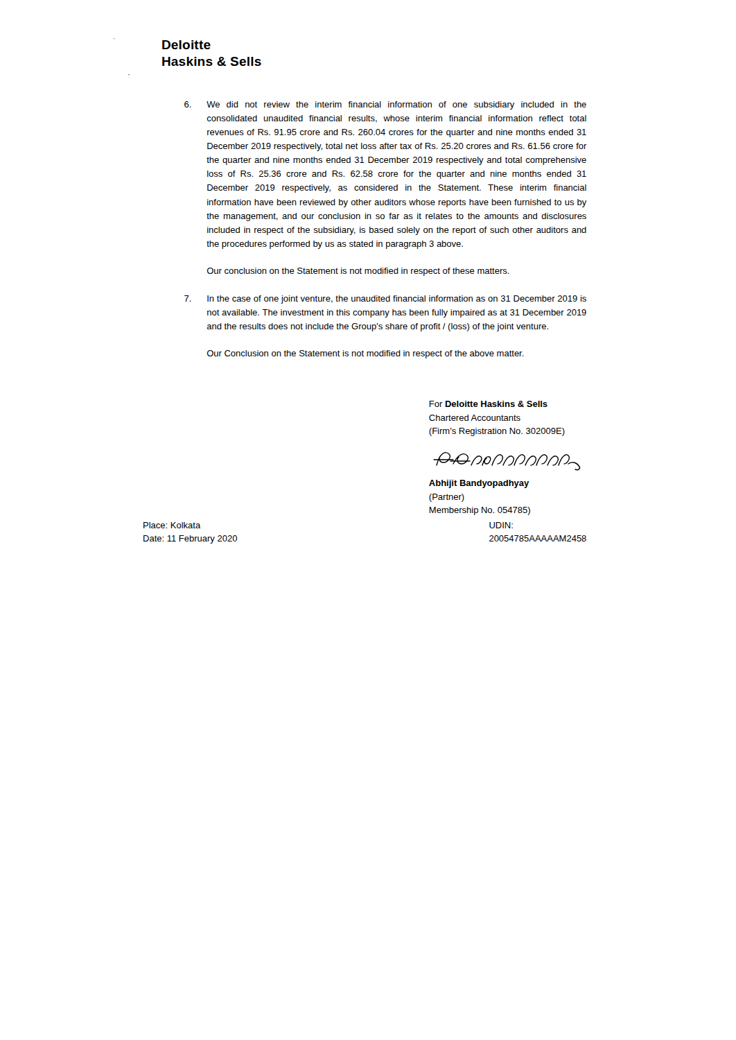·
·
DeloitteHaskins & Sells
6. We did not review the interim financial information of one subsidiary included in the consolidated unaudited financial results, whose interim financial information reflect total revenues of Rs. 91.95 crore and Rs. 260.04 crores for the quarter and nine months ended 31 December 2019 respectively, total net loss after tax of Rs. 25.20 crores and Rs. 61.56 crore for the quarter and nine months ended 31 December 2019 respectively and total comprehensive loss of Rs. 25.36 crore and Rs. 62.58 crore for the quarter and nine months ended 31 December 2019 respectively, as considered in the Statement. These interim financial information have been reviewed by other auditors whose reports have been furnished to us by the management, and our conclusion in so far as it relates to the amounts and disclosures included in respect of the subsidiary, is based solely on the report of such other auditors and the procedures performed by us as stated in paragraph 3 above.
Our conclusion on the Statement is not modified in respect of these matters.
7. In the case of one joint venture, the unaudited financial information as on 31 December 2019 is not available. The investment in this company has been fully impaired as at 31 December 2019 and the results does not include the Group's share of profit / (loss) of the joint venture.
Our Conclusion on the Statement is not modified in respect of the above matter.
For Deloitte Haskins & Sells
Chartered Accountants
(Firm's Registration No. 302009E)
Abhijit Bandyopadhyay
(Partner)
Membership No. 054785)
Place: Kolkata
Date: 11 February 2020
UDIN: 20054785AAAAAM2458